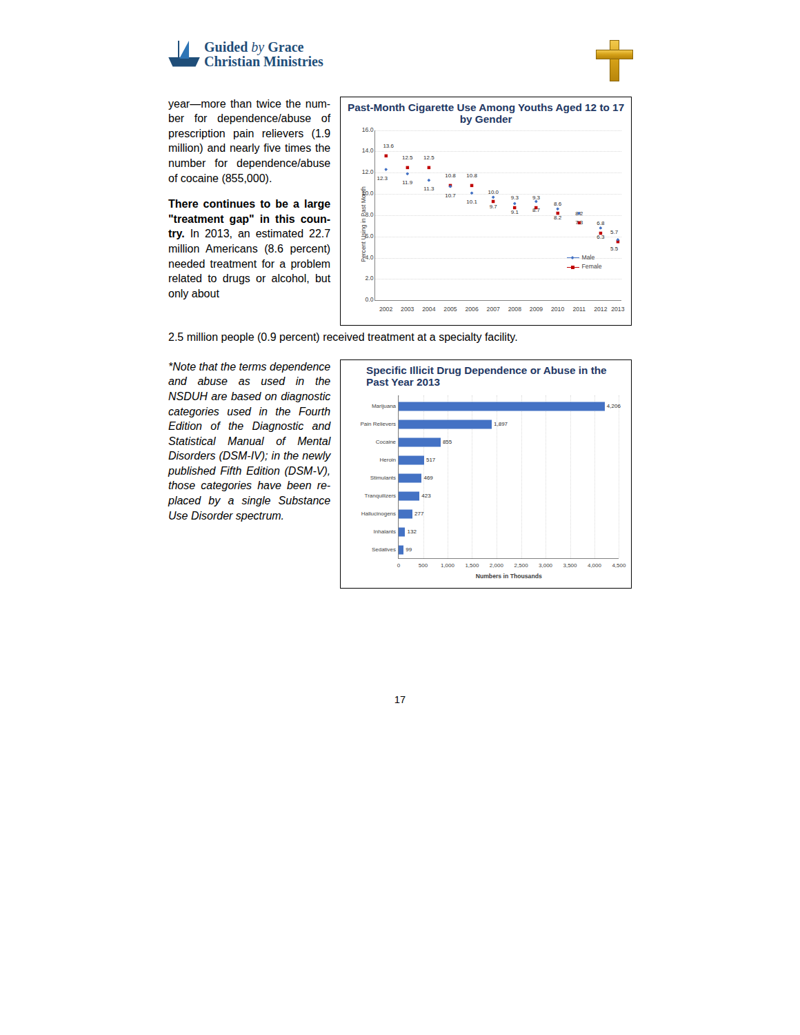Guided by Grace
Christian Ministries
year—more than twice the number for dependence/abuse of prescription pain relievers (1.9 million) and nearly five times the number for dependence/abuse of cocaine (855,000).
There continues to be a large "treatment gap" in this country. In 2013, an estimated 22.7 million Americans (8.6 percent) needed treatment for a problem related to drugs or alcohol, but only about
Past-Month Cigarette Use Among Youths Aged 12 to 17
by Gender
Percent Using in Past Month
0.0
2.0
4.0
6.0
8.0
10.0
12.0
14.0
16.0
2002
2003
2004
2005
2006
2007
2008
2009
2010
2011
2012
2013
13.6
12.5
12.5
10.8
10.8
10.0
9.3
9.3
8.6
8.2
6.8
5.7
12.3
11.9
11.3
10.7
10.1
9.7
9.1
8.7
8.2
7.3
6.3
5.5
Male
Female
2.5 million people (0.9 percent) received treatment at a specialty facility.
*Note that the terms dependence and abuse as used in the NSDUH are based on diagnostic categories used in the Fourth Edition of the Diagnostic and Statistical Manual of Mental Disorders (DSM-IV); in the newly published Fifth Edition (DSM-V), those categories have been replaced by a single Substance Use Disorder spectrum.
Specific Illicit Drug Dependence or Abuse in the Past Year 2013
0
500
1,000
1,500
2,000
2,500
3,000
3,500
4,000
4,500
Numbers in Thousands
Marijuana
4,206
Pain Relievers
1,897
Cocaine
855
Heroin
517
Stimulants
469
Tranquilizers
423
Hallucinogens
277
Inhalants
132
Sedatives
99
17